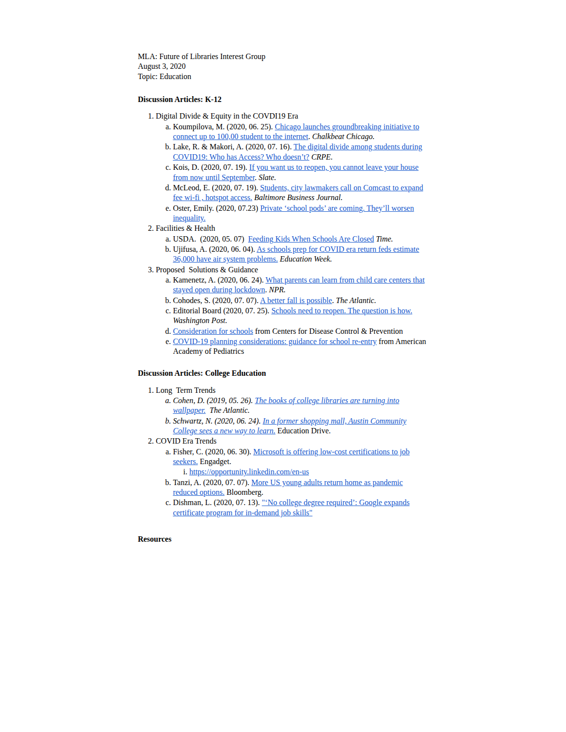MLA: Future of Libraries Interest Group
August 3, 2020
Topic: Education
Discussion Articles: K-12
Digital Divide & Equity in the COVDI19 Era
Koumpilova, M. (2020, 06. 25). Chicago launches groundbreaking initiative to connect up to 100,00 student to the internet. Chalkbeat Chicago.
Lake, R. & Makori, A. (2020, 07. 16). The digital divide among students during COVID19: Who has Access? Who doesn’t? CRPE.
Kois, D. (2020, 07. 19). If you want us to reopen, you cannot leave your house from now until September. Slate.
McLeod, E. (2020, 07. 19). Students, city lawmakers call on Comcast to expand fee wi-fi , hotspot access. Baltimore Business Journal.
Oster, Emily. (2020, 07.23) Private ‘school pods’ are coming. They’ll worsen inequality.
Facilities & Health
USDA. (2020, 05. 07) Feeding Kids When Schools Are Closed Time.
Ujifusa, A. (2020, 06. 04). As schools prep for COVID era return feds estimate 36,000 have air system problems. Education Week.
Proposed Solutions & Guidance
Kamenetz, A. (2020, 06. 24). What parents can learn from child care centers that stayed open during lockdown. NPR.
Cohodes, S. (2020, 07. 07). A better fall is possible. The Atlantic.
Editorial Board (2020, 07. 25). Schools need to reopen. The question is how. Washington Post.
Consideration for schools from Centers for Disease Control & Prevention
COVID-19 planning considerations: guidance for school re-entry from American Academy of Pediatrics
Discussion Articles: College Education
Long Term Trends
Cohen, D. (2019, 05. 26). The books of college libraries are turning into wallpaper. The Atlantic.
Schwartz, N. (2020, 06. 24). In a former shopping mall, Austin Community College sees a new way to learn. Education Drive.
COVID Era Trends
Fisher, C. (2020, 06. 30). Microsoft is offering low-cost certifications to job seekers. Engadget.
https://opportunity.linkedin.com/en-us
Tanzi, A. (2020, 07. 07). More US young adults return home as pandemic reduced options. Bloomberg.
Dishman, L. (2020, 07. 13). "‘No college degree required’: Google expands certificate program for in-demand job skills"
Resources